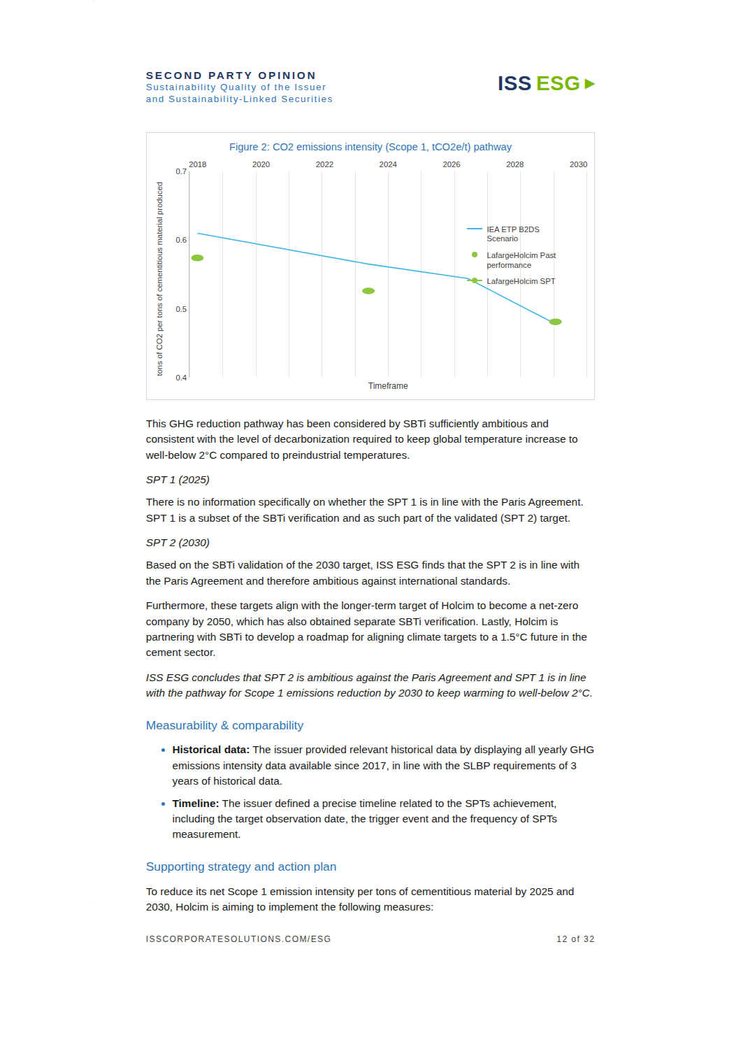Second Party Opinion
Sustainability Quality of the Issuer
and Sustainability-Linked Securities
ISS ESG▸
Figure 2: CO2 emissions intensity (Scope 1, tCO2e/t) pathway
tons of CO2 per tons of cementitious material produced
2018202020222024202620282030
0.7 0.6 0.5 0.4
IEA ETP B2DS
Scenario
LafargeHolcim Past
performance
LafargeHolcim SPT
Timeframe
This GHG reduction pathway has been considered by SBTi sufficiently ambitious and consistent with the level of decarbonization required to keep global temperature increase to well-below 2°C compared to preindustrial temperatures.
SPT 1 (2025)
There is no information specifically on whether the SPT 1 is in line with the Paris Agreement. SPT 1 is a subset of the SBTi verification and as such part of the validated (SPT 2) target.
SPT 2 (2030)
Based on the SBTi validation of the 2030 target, ISS ESG finds that the SPT 2 is in line with the Paris Agreement and therefore ambitious against international standards.
Furthermore, these targets align with the longer-term target of Holcim to become a net-zero company by 2050, which has also obtained separate SBTi verification. Lastly, Holcim is partnering with SBTi to develop a roadmap for aligning climate targets to a 1.5°C future in the cement sector.
ISS ESG concludes that SPT 2 is ambitious against the Paris Agreement and SPT 1 is in line with the pathway for Scope 1 emissions reduction by 2030 to keep warming to well-below 2°C.
Measurability & comparability
Historical data: The issuer provided relevant historical data by displaying all yearly GHG emissions intensity data available since 2017, in line with the SLBP requirements of 3 years of historical data.
Timeline: The issuer defined a precise timeline related to the SPTs achievement, including the target observation date, the trigger event and the frequency of SPTs measurement.
Supporting strategy and action plan
To reduce its net Scope 1 emission intensity per tons of cementitious material by 2025 and 2030, Holcim is aiming to implement the following measures:
ISSCORPORATESOLUTIONS.COM/ESG 12 of 32